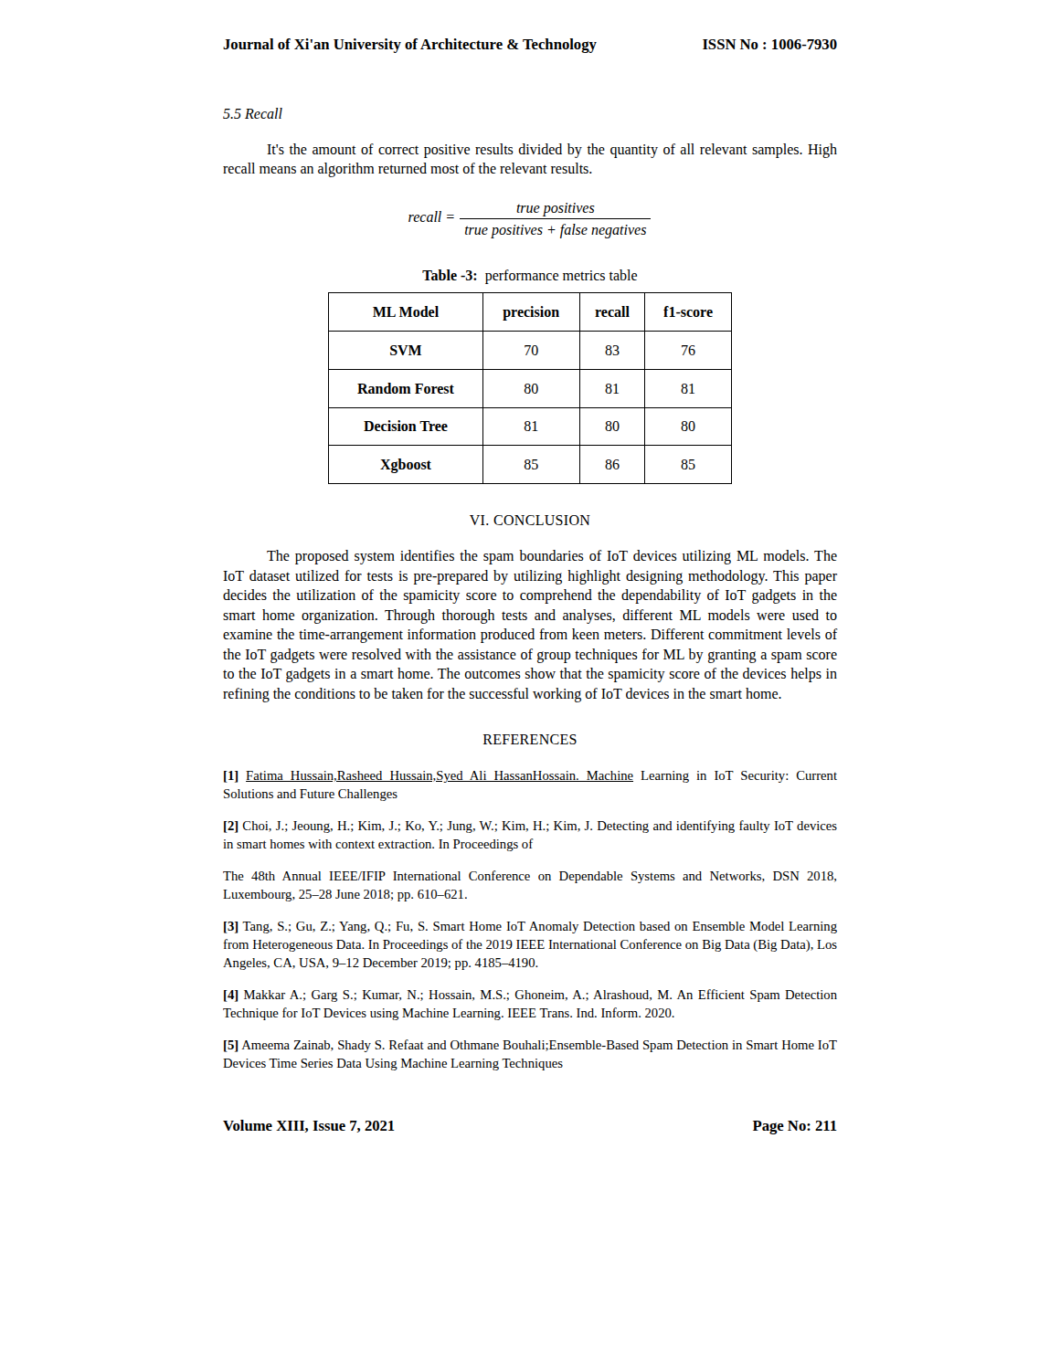Journal of Xi'an University of Architecture & Technology
ISSN No : 1006-7930
5.5 Recall
It's the amount of correct positive results divided by the quantity of all relevant samples. High recall means an algorithm returned most of the relevant results.
recall = true positives true positives + false negatives
Table -3: performance metrics table
| ML Model | precision | recall | f1-score |
| --- | --- | --- | --- |
| SVM | 70 | 83 | 76 |
| Random Forest | 80 | 81 | 81 |
| Decision Tree | 81 | 80 | 80 |
| Xgboost | 85 | 86 | 85 |
VI. CONCLUSION
The proposed system identifies the spam boundaries of IoT devices utilizing ML models. The IoT dataset utilized for tests is pre-prepared by utilizing highlight designing methodology. This paper decides the utilization of the spamicity score to comprehend the dependability of IoT gadgets in the smart home organization. Through thorough tests and analyses, different ML models were used to examine the time-arrangement information produced from keen meters. Different commitment levels of the IoT gadgets were resolved with the assistance of group techniques for ML by granting a spam score to the IoT gadgets in a smart home. The outcomes show that the spamicity score of the devices helps in refining the conditions to be taken for the successful working of IoT devices in the smart home.
REFERENCES
[1] Fatima Hussain,Rasheed Hussain,Syed Ali HassanHossain. Machine Learning in IoT Security: Current Solutions and Future Challenges
[2] Choi, J.; Jeoung, H.; Kim, J.; Ko, Y.; Jung, W.; Kim, H.; Kim, J. Detecting and identifying faulty IoT devices in smart homes with context extraction. In Proceedings of
The 48th Annual IEEE/IFIP International Conference on Dependable Systems and Networks, DSN 2018, Luxembourg, 25–28 June 2018; pp. 610–621.
[3] Tang, S.; Gu, Z.; Yang, Q.; Fu, S. Smart Home IoT Anomaly Detection based on Ensemble Model Learning from Heterogeneous Data. In Proceedings of the 2019 IEEE International Conference on Big Data (Big Data), Los Angeles, CA, USA, 9–12 December 2019; pp. 4185–4190.
[4] Makkar A.; Garg S.; Kumar, N.; Hossain, M.S.; Ghoneim, A.; Alrashoud, M. An Efficient Spam Detection Technique for IoT Devices using Machine Learning. IEEE Trans. Ind. Inform. 2020.
[5] Ameema Zainab, Shady S. Refaat and Othmane Bouhali;Ensemble-Based Spam Detection in Smart Home IoT Devices Time Series Data Using Machine Learning Techniques
Volume XIII, Issue 7, 2021
Page No: 211